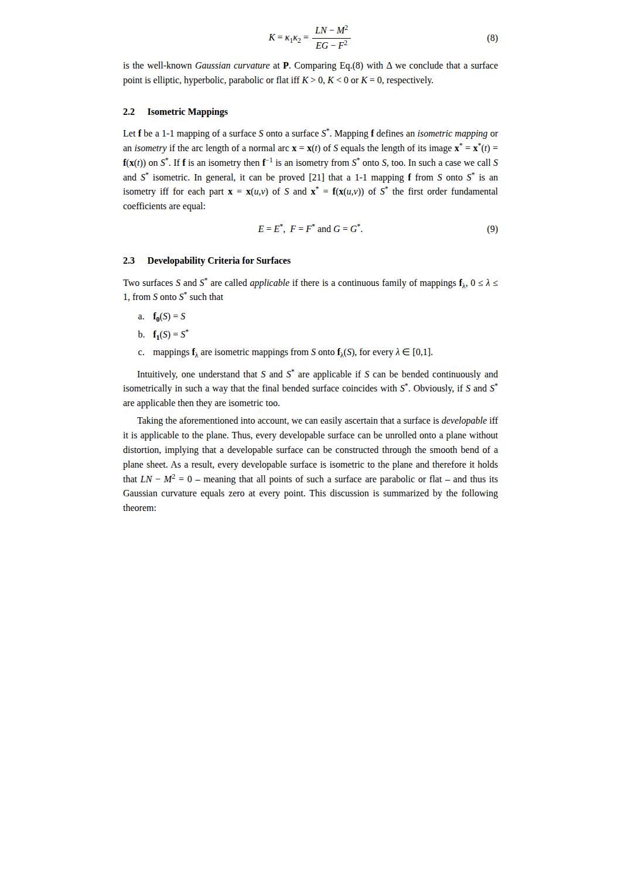K = κ1κ2 = LN − M2 EG − F2
(8)
is the well-known Gaussian curvature at P. Comparing Eq.(8) with Δ we conclude that a surface point is elliptic, hyperbolic, parabolic or flat iff K > 0, K < 0 or K = 0, respectively.
2.2 Isometric Mappings
Let f be a 1-1 mapping of a surface S onto a surface S*. Mapping f defines an isometric mapping or an isometry if the arc length of a normal arc x = x(t) of S equals the length of its image x* = x*(t) = f(x(t)) on S*. If f is an isometry then f−1 is an isometry from S* onto S, too. In such a case we call S and S* isometric. In general, it can be proved [21] that a 1-1 mapping f from S onto S* is an isometry iff for each part x = x(u,v) of S and x* = f(x(u,v)) of S* the first order fundamental coefficients are equal:
E = E*, F = F* and G = G*. (9)
2.3 Developability Criteria for Surfaces
Two surfaces S and S* are called applicable if there is a continuous family of mappings fλ, 0 ≤ λ ≤ 1, from S onto S* such that
a. f0(S) = S
b. f1(S) = S*
c. mappings fλ are isometric mappings from S onto fλ(S), for every λ ∈ [0,1].
Intuitively, one understand that S and S* are applicable if S can be bended continuously and isometrically in such a way that the final bended surface coincides with S*. Obviously, if S and S* are applicable then they are isometric too.
Taking the aforementioned into account, we can easily ascertain that a surface is developable iff it is applicable to the plane. Thus, every developable surface can be unrolled onto a plane without distortion, implying that a developable surface can be constructed through the smooth bend of a plane sheet. As a result, every developable surface is isometric to the plane and therefore it holds that LN − M2 = 0 – meaning that all points of such a surface are parabolic or flat – and thus its Gaussian curvature equals zero at every point. This discussion is summarized by the following theorem: